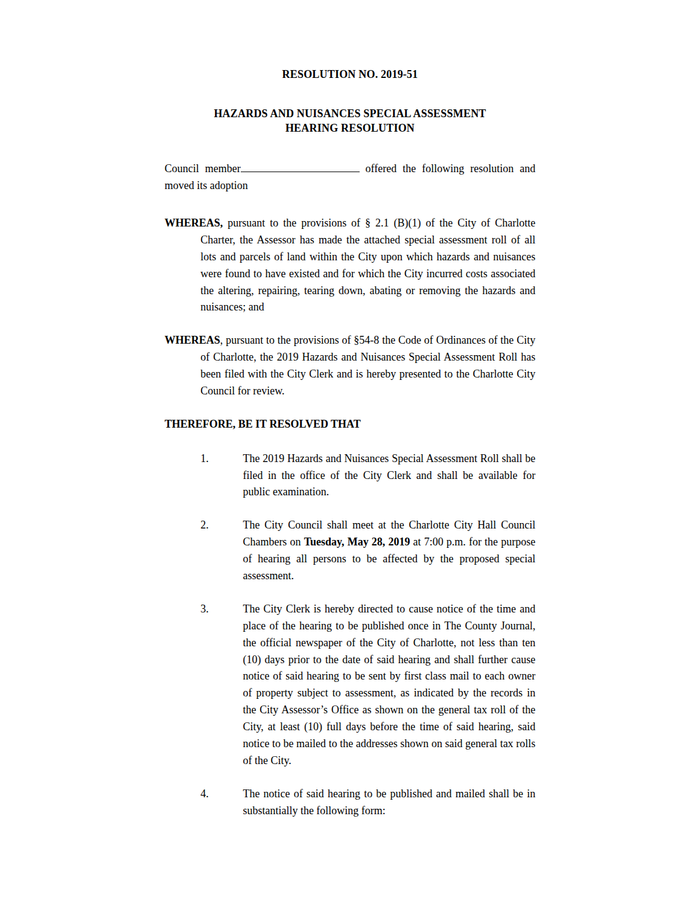RESOLUTION NO. 2019-51
HAZARDS AND NUISANCES SPECIAL ASSESSMENT
HEARING RESOLUTION
Council member offered the following resolution and moved its adoption
WHEREAS, pursuant to the provisions of § 2.1 (B)(1) of the City of Charlotte Charter, the Assessor has made the attached special assessment roll of all lots and parcels of land within the City upon which hazards and nuisances were found to have existed and for which the City incurred costs associated the altering, repairing, tearing down, abating or removing the hazards and nuisances; and
WHEREAS, pursuant to the provisions of §54-8 the Code of Ordinances of the City of Charlotte, the 2019 Hazards and Nuisances Special Assessment Roll has been filed with the City Clerk and is hereby presented to the Charlotte City Council for review.
THEREFORE, BE IT RESOLVED THAT
1. The 2019 Hazards and Nuisances Special Assessment Roll shall be filed in the office of the City Clerk and shall be available for public examination.
2. The City Council shall meet at the Charlotte City Hall Council Chambers on Tuesday, May 28, 2019 at 7:00 p.m. for the purpose of hearing all persons to be affected by the proposed special assessment.
3. The City Clerk is hereby directed to cause notice of the time and place of the hearing to be published once in The County Journal, the official newspaper of the City of Charlotte, not less than ten (10) days prior to the date of said hearing and shall further cause notice of said hearing to be sent by first class mail to each owner of property subject to assessment, as indicated by the records in the City Assessor’s Office as shown on the general tax roll of the City, at least (10) full days before the time of said hearing, said notice to be mailed to the addresses shown on said general tax rolls of the City.
4. The notice of said hearing to be published and mailed shall be in substantially the following form: